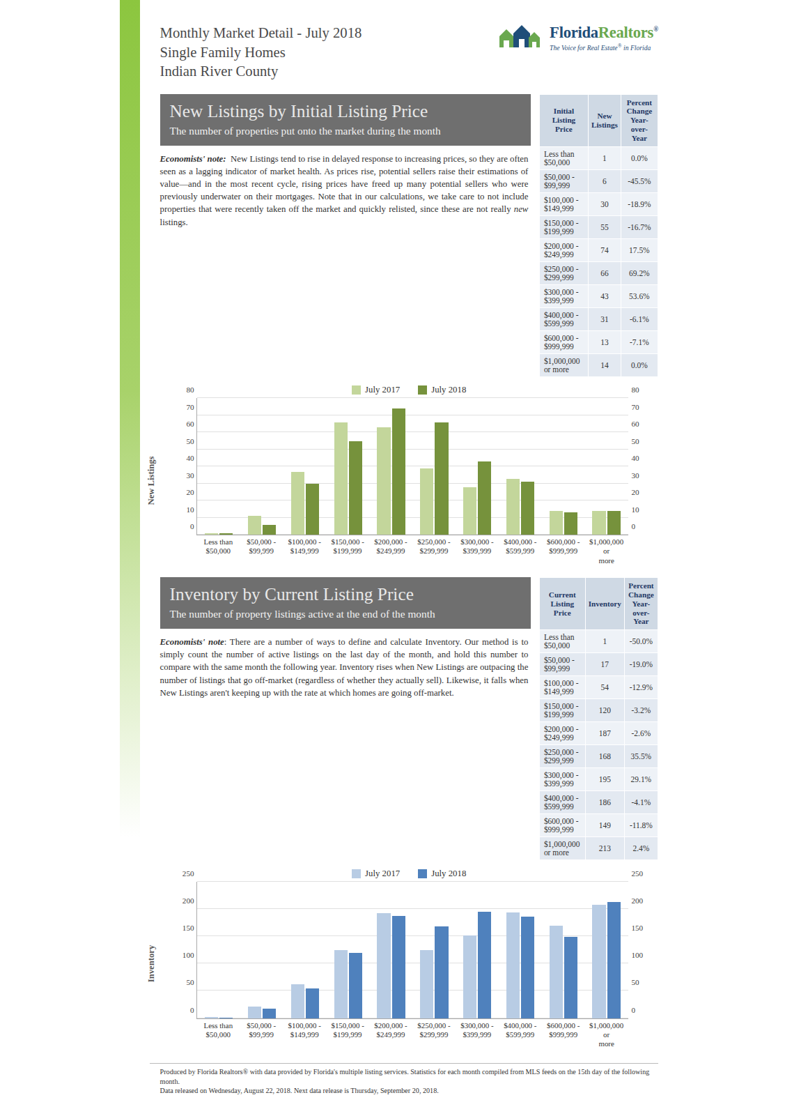Monthly Market Detail - July 2018
Single Family Homes
Indian River County
FloridaRealtors®
The Voice for Real Estate® in Florida
New Listings by Initial Listing Price
The number of properties put onto the market during the month
Economists' note: New Listings tend to rise in delayed response to increasing prices, so they are often seen as a lagging indicator of market health. As prices rise, potential sellers raise their estimations of value—and in the most recent cycle, rising prices have freed up many potential sellers who were previously underwater on their mortgages. Note that in our calculations, we take care to not include properties that were recently taken off the market and quickly relisted, since these are not really new listings.
| Initial Listing Price | New Listings | Percent Change Year-over-Year |
| --- | --- | --- |
| Less than $50,000 | 1 | 0.0% |
| $50,000 - $99,999 | 6 | -45.5% |
| $100,000 - $149,999 | 30 | -18.9% |
| $150,000 - $199,999 | 55 | -16.7% |
| $200,000 - $249,999 | 74 | 17.5% |
| $250,000 - $299,999 | 66 | 69.2% |
| $300,000 - $399,999 | 43 | 53.6% |
| $400,000 - $599,999 | 31 | -6.1% |
| $600,000 - $999,999 | 13 | -7.1% |
| $1,000,000 or more | 14 | 0.0% |
New Listings
July 2017
July 2018
0
10
20
30
40
50
60
70
80
0
10
20
30
40
50
60
70
80
Less than
$50,000
$50,000 -
$99,999
$100,000 -
$149,999
$150,000 -
$199,999
$200,000 -
$249,999
$250,000 -
$299,999
$300,000 -
$399,999
$400,000 -
$599,999
$600,000 -
$999,999
$1,000,000 or
more
Inventory by Current Listing Price
The number of property listings active at the end of the month
Economists' note: There are a number of ways to define and calculate Inventory. Our method is to simply count the number of active listings on the last day of the month, and hold this number to compare with the same month the following year. Inventory rises when New Listings are outpacing the number of listings that go off-market (regardless of whether they actually sell). Likewise, it falls when New Listings aren't keeping up with the rate at which homes are going off-market.
| Current Listing Price | Inventory | Percent Change Year-over-Year |
| --- | --- | --- |
| Less than $50,000 | 1 | -50.0% |
| $50,000 - $99,999 | 17 | -19.0% |
| $100,000 - $149,999 | 54 | -12.9% |
| $150,000 - $199,999 | 120 | -3.2% |
| $200,000 - $249,999 | 187 | -2.6% |
| $250,000 - $299,999 | 168 | 35.5% |
| $300,000 - $399,999 | 195 | 29.1% |
| $400,000 - $599,999 | 186 | -4.1% |
| $600,000 - $999,999 | 149 | -11.8% |
| $1,000,000 or more | 213 | 2.4% |
Inventory
July 2017
July 2018
0
50
100
150
200
250
0
50
100
150
200
250
Less than
$50,000
$50,000 -
$99,999
$100,000 -
$149,999
$150,000 -
$199,999
$200,000 -
$249,999
$250,000 -
$299,999
$300,000 -
$399,999
$400,000 -
$599,999
$600,000 -
$999,999
$1,000,000 or
more
Produced by Florida Realtors® with data provided by Florida's multiple listing services. Statistics for each month compiled from MLS feeds on the 15th day of the following month.
Data released on Wednesday, August 22, 2018. Next data release is Thursday, September 20, 2018.